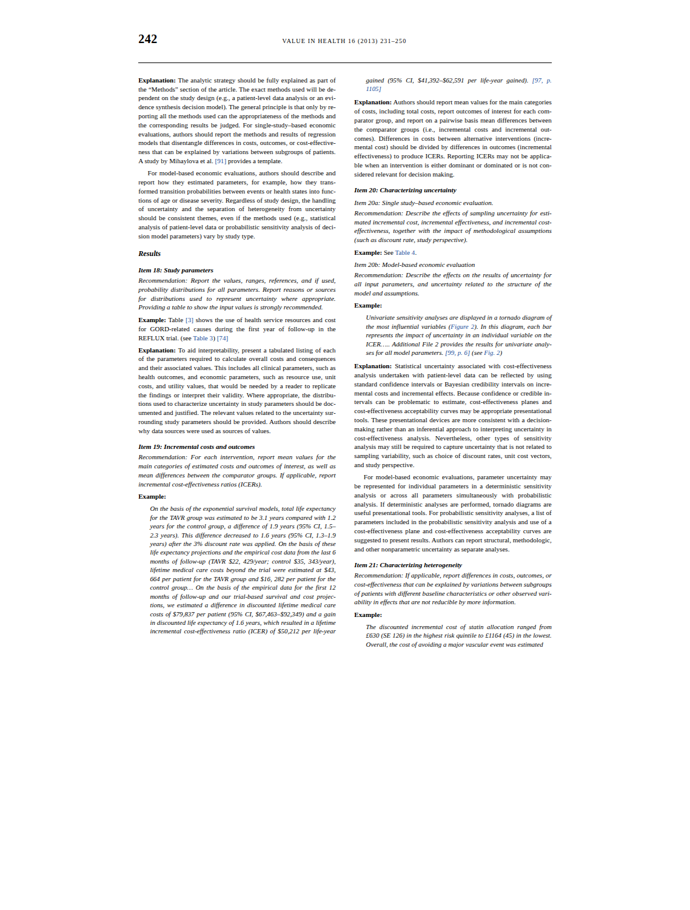242
Value in Health 16 (2013) 231–250
Explanation: The analytic strategy should be fully explained as part of the “Methods” section of the article. The exact methods used will be dependent on the study design (e.g., a patient-level data analysis or an evidence synthesis decision model). The general principle is that only by reporting all the methods used can the appropriateness of the methods and the corresponding results be judged. For single-study–based economic evaluations, authors should report the methods and results of regression models that disentangle differences in costs, outcomes, or cost-effectiveness that can be explained by variations between subgroups of patients. A study by Mihaylova et al. [91] provides a template.
For model-based economic evaluations, authors should describe and report how they estimated parameters, for example, how they transformed transition probabilities between events or health states into functions of age or disease severity. Regardless of study design, the handling of uncertainty and the separation of heterogeneity from uncertainty should be consistent themes, even if the methods used (e.g., statistical analysis of patient-level data or probabilistic sensitivity analysis of decision model parameters) vary by study type.
Results
Item 18: Study parameters
Recommendation: Report the values, ranges, references, and if used, probability distributions for all parameters. Report reasons or sources for distributions used to represent uncertainty where appropriate. Providing a table to show the input values is strongly recommended.
Example: Table [3] shows the use of health service resources and cost for GORD-related causes during the first year of follow-up in the REFLUX trial. (see Table 3) [74]
Explanation: To aid interpretability, present a tabulated listing of each of the parameters required to calculate overall costs and consequences and their associated values. This includes all clinical parameters, such as health outcomes, and economic parameters, such as resource use, unit costs, and utility values, that would be needed by a reader to replicate the findings or interpret their validity. Where appropriate, the distributions used to characterize uncertainty in study parameters should be documented and justified. The relevant values related to the uncertainty surrounding study parameters should be provided. Authors should describe why data sources were used as sources of values.
Item 19: Incremental costs and outcomes
Recommendation: For each intervention, report mean values for the main categories of estimated costs and outcomes of interest, as well as mean differences between the comparator groups. If applicable, report incremental cost-effectiveness ratios (ICERs).
Example:
On the basis of the exponential survival models, total life expectancy for the TAVR group was estimated to be 3.1 years compared with 1.2 years for the control group, a difference of 1.9 years (95% CI, 1.5–2.3 years). This difference decreased to 1.6 years (95% CI, 1.3–1.9 years) after the 3% discount rate was applied. On the basis of these life expectancy projections and the empirical cost data from the last 6 months of follow-up (TAVR $22, 429/year; control $35, 343/year), lifetime medical care costs beyond the trial were estimated at $43, 664 per patient for the TAVR group and $16, 282 per patient for the control group… On the basis of the empirical data for the first 12 months of follow-up and our trial-based survival and cost projections, we estimated a difference in discounted lifetime medical care costs of $79,837 per patient (95% CI, $67,463–$92,349) and a gain in discounted life expectancy of 1.6 years, which resulted in a lifetime incremental cost-effectiveness ratio (ICER) of $50,212 per life-year gained (95% CI, $41,392–$62,591 per life-year gained). [97, p. 1105]
Explanation: Authors should report mean values for the main categories of costs, including total costs, report outcomes of interest for each comparator group, and report on a pairwise basis mean differences between the comparator groups (i.e., incremental costs and incremental outcomes). Differences in costs between alternative interventions (incremental cost) should be divided by differences in outcomes (incremental effectiveness) to produce ICERs. Reporting ICERs may not be applicable when an intervention is either dominant or dominated or is not considered relevant for decision making.
Item 20: Characterizing uncertainty
Item 20a: Single study–based economic evaluation.
Recommendation: Describe the effects of sampling uncertainty for estimated incremental cost, incremental effectiveness, and incremental cost-effectiveness, together with the impact of methodological assumptions (such as discount rate, study perspective).
Example: See Table 4.
Item 20b: Model-based economic evaluation
Recommendation: Describe the effects on the results of uncertainty for all input parameters, and uncertainty related to the structure of the model and assumptions.
Example:
Univariate sensitivity analyses are displayed in a tornado diagram of the most influential variables (Figure 2). In this diagram, each bar represents the impact of uncertainty in an individual variable on the ICER….. Additional File 2 provides the results for univariate analyses for all model parameters. [99, p. 6] (see Fig. 2)
Explanation: Statistical uncertainty associated with cost-effectiveness analysis undertaken with patient-level data can be reflected by using standard confidence intervals or Bayesian credibility intervals on incremental costs and incremental effects. Because confidence or credible intervals can be problematic to estimate, cost-effectiveness planes and cost-effectiveness acceptability curves may be appropriate presentational tools. These presentational devices are more consistent with a decision-making rather than an inferential approach to interpreting uncertainty in cost-effectiveness analysis. Nevertheless, other types of sensitivity analysis may still be required to capture uncertainty that is not related to sampling variability, such as choice of discount rates, unit cost vectors, and study perspective.
For model-based economic evaluations, parameter uncertainty may be represented for individual parameters in a deterministic sensitivity analysis or across all parameters simultaneously with probabilistic analysis. If deterministic analyses are performed, tornado diagrams are useful presentational tools. For probabilistic sensitivity analyses, a list of parameters included in the probabilistic sensitivity analysis and use of a cost-effectiveness plane and cost-effectiveness acceptability curves are suggested to present results. Authors can report structural, methodologic, and other nonparametric uncertainty as separate analyses.
Item 21: Characterizing heterogeneity
Recommendation: If applicable, report differences in costs, outcomes, or cost-effectiveness that can be explained by variations between subgroups of patients with different baseline characteristics or other observed variability in effects that are not reducible by more information.
Example:
The discounted incremental cost of statin allocation ranged from £630 (SE 126) in the highest risk quintile to £1164 (45) in the lowest. Overall, the cost of avoiding a major vascular event was estimated